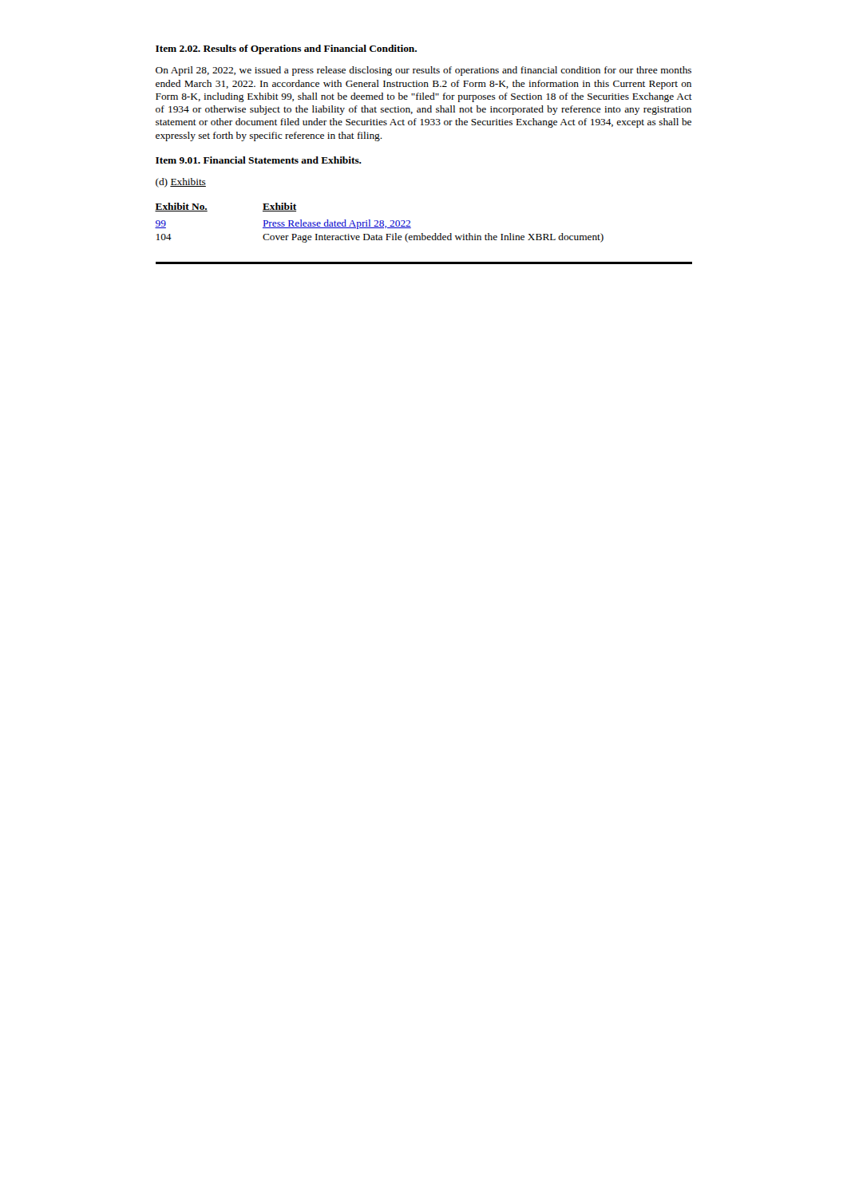Item 2.02. Results of Operations and Financial Condition.
On April 28, 2022, we issued a press release disclosing our results of operations and financial condition for our three months ended March 31, 2022. In accordance with General Instruction B.2 of Form 8-K, the information in this Current Report on Form 8-K, including Exhibit 99, shall not be deemed to be "filed" for purposes of Section 18 of the Securities Exchange Act of 1934 or otherwise subject to the liability of that section, and shall not be incorporated by reference into any registration statement or other document filed under the Securities Act of 1933 or the Securities Exchange Act of 1934, except as shall be expressly set forth by specific reference in that filing.
Item 9.01. Financial Statements and Exhibits.
(d) Exhibits
| Exhibit No. | Exhibit |
| --- | --- |
| 99 | Press Release dated April 28, 2022 |
| 104 | Cover Page Interactive Data File (embedded within the Inline XBRL document) |